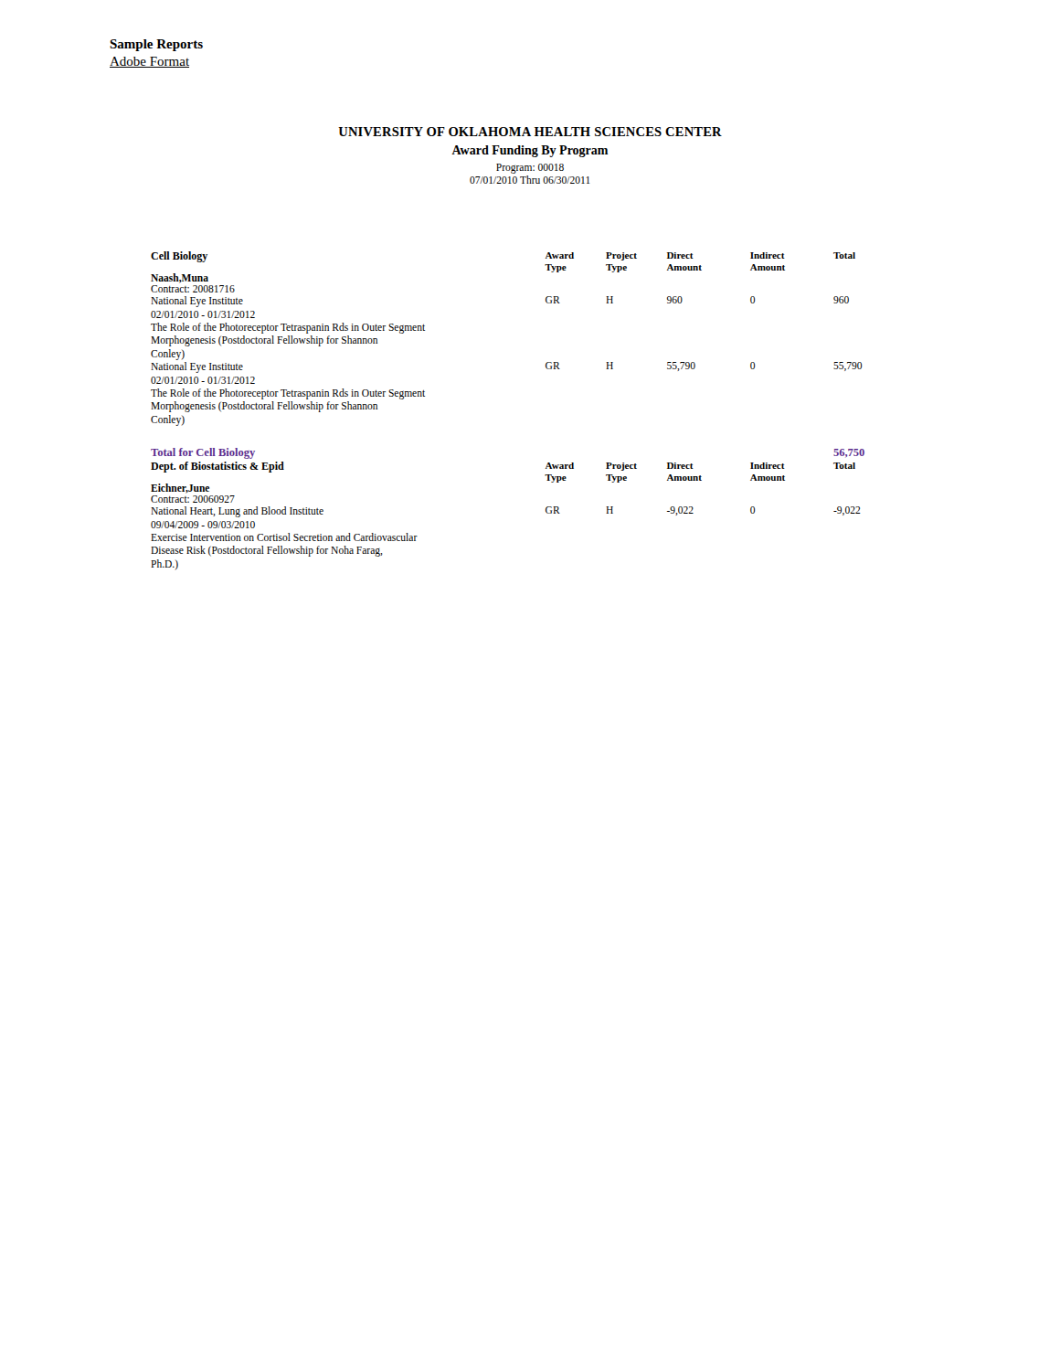Sample Reports
Adobe Format
UNIVERSITY OF OKLAHOMA HEALTH SCIENCES CENTER
Award Funding By Program
Program: 00018
07/01/2010 Thru 06/30/2011
| Cell Biology | Award Type | Project Type | Direct Amount | Indirect Amount | Total |
| Naash,Muna | | | | | |
| Contract: 20081716 | | | | | |
| National Eye Institute 02/01/2010 - 01/31/2012 The Role of the Photoreceptor Tetraspanin Rds in Outer Segment Morphogenesis (Postdoctoral Fellowship for Shannon Conley) | GR | H | 960 | 0 | 960 |
| National Eye Institute 02/01/2010 - 01/31/2012 The Role of the Photoreceptor Tetraspanin Rds in Outer Segment Morphogenesis (Postdoctoral Fellowship for Shannon Conley) | GR | H | 55,790 | 0 | 55,790 |
| Total for Cell Biology | | | | | 56,750 |
| Dept. of Biostatistics & Epid | Award Type | Project Type | Direct Amount | Indirect Amount | Total |
| Eichner,June | | | | | |
| Contract: 20060927 | | | | | |
| National Heart, Lung and Blood Institute 09/04/2009 - 09/03/2010 Exercise Intervention on Cortisol Secretion and Cardiovascular Disease Risk (Postdoctoral Fellowship for Noha Farag, Ph.D.) | GR | H | -9,022 | 0 | -9,022 |